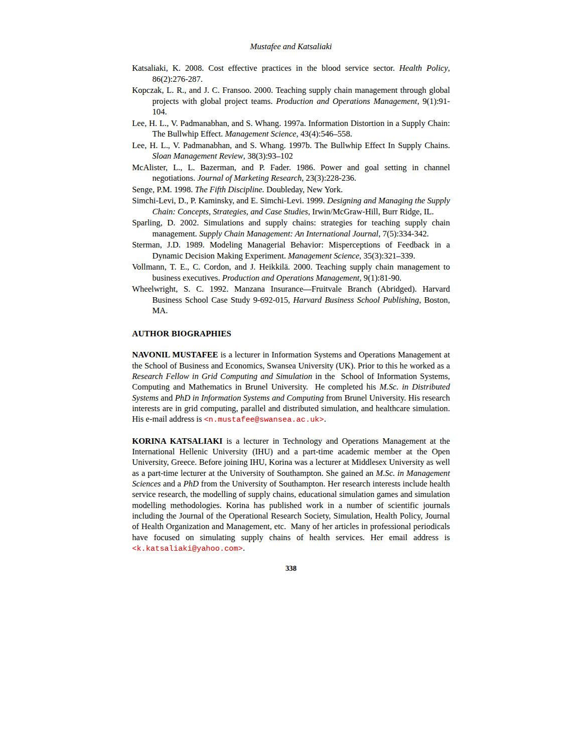Mustafee and Katsaliaki
Katsaliaki, K. 2008. Cost effective practices in the blood service sector. Health Policy, 86(2):276-287.
Kopczak, L. R., and J. C. Fransoo. 2000. Teaching supply chain management through global projects with global project teams. Production and Operations Management, 9(1):91-104.
Lee, H. L., V. Padmanabhan, and S. Whang. 1997a. Information Distortion in a Supply Chain: The Bullwhip Effect. Management Science, 43(4):546–558.
Lee, H. L., V. Padmanabhan, and S. Whang. 1997b. The Bullwhip Effect In Supply Chains. Sloan Management Review, 38(3):93–102
McAlister, L., L. Bazerman, and P. Fader. 1986. Power and goal setting in channel negotiations. Journal of Marketing Research, 23(3):228-236.
Senge, P.M. 1998. The Fifth Discipline. Doubleday, New York.
Simchi-Levi, D., P. Kaminsky, and E. Simchi-Levi. 1999. Designing and Managing the Supply Chain: Concepts, Strategies, and Case Studies, Irwin/McGraw-Hill, Burr Ridge, IL.
Sparling, D. 2002. Simulations and supply chains: strategies for teaching supply chain management. Supply Chain Management: An International Journal, 7(5):334-342.
Sterman, J.D. 1989. Modeling Managerial Behavior: Misperceptions of Feedback in a Dynamic Decision Making Experiment. Management Science, 35(3):321–339.
Vollmann, T. E., C. Cordon, and J. Heikkilä. 2000. Teaching supply chain management to business executives. Production and Operations Management, 9(1):81-90.
Wheelwright, S. C. 1992. Manzana Insurance—Fruitvale Branch (Abridged). Harvard Business School Case Study 9-692-015, Harvard Business School Publishing, Boston, MA.
AUTHOR BIOGRAPHIES
NAVONIL MUSTAFEE is a lecturer in Information Systems and Operations Management at the School of Business and Economics, Swansea University (UK). Prior to this he worked as a Research Fellow in Grid Computing and Simulation in the School of Information Systems, Computing and Mathematics in Brunel University. He completed his M.Sc. in Distributed Systems and PhD in Information Systems and Computing from Brunel University. His research interests are in grid computing, parallel and distributed simulation, and healthcare simulation. His e-mail address is <n.mustafee@swansea.ac.uk>.
KORINA KATSALIAKI is a lecturer in Technology and Operations Management at the International Hellenic University (IHU) and a part-time academic member at the Open University, Greece. Before joining IHU, Korina was a lecturer at Middlesex University as well as a part-time lecturer at the University of Southampton. She gained an M.Sc. in Management Sciences and a PhD from the University of Southampton. Her research interests include health service research, the modelling of supply chains, educational simulation games and simulation modelling methodologies. Korina has published work in a number of scientific journals including the Journal of the Operational Research Society, Simulation, Health Policy, Journal of Health Organization and Management, etc. Many of her articles in professional periodicals have focused on simulating supply chains of health services. Her email address is <k.katsaliaki@yahoo.com>.
338